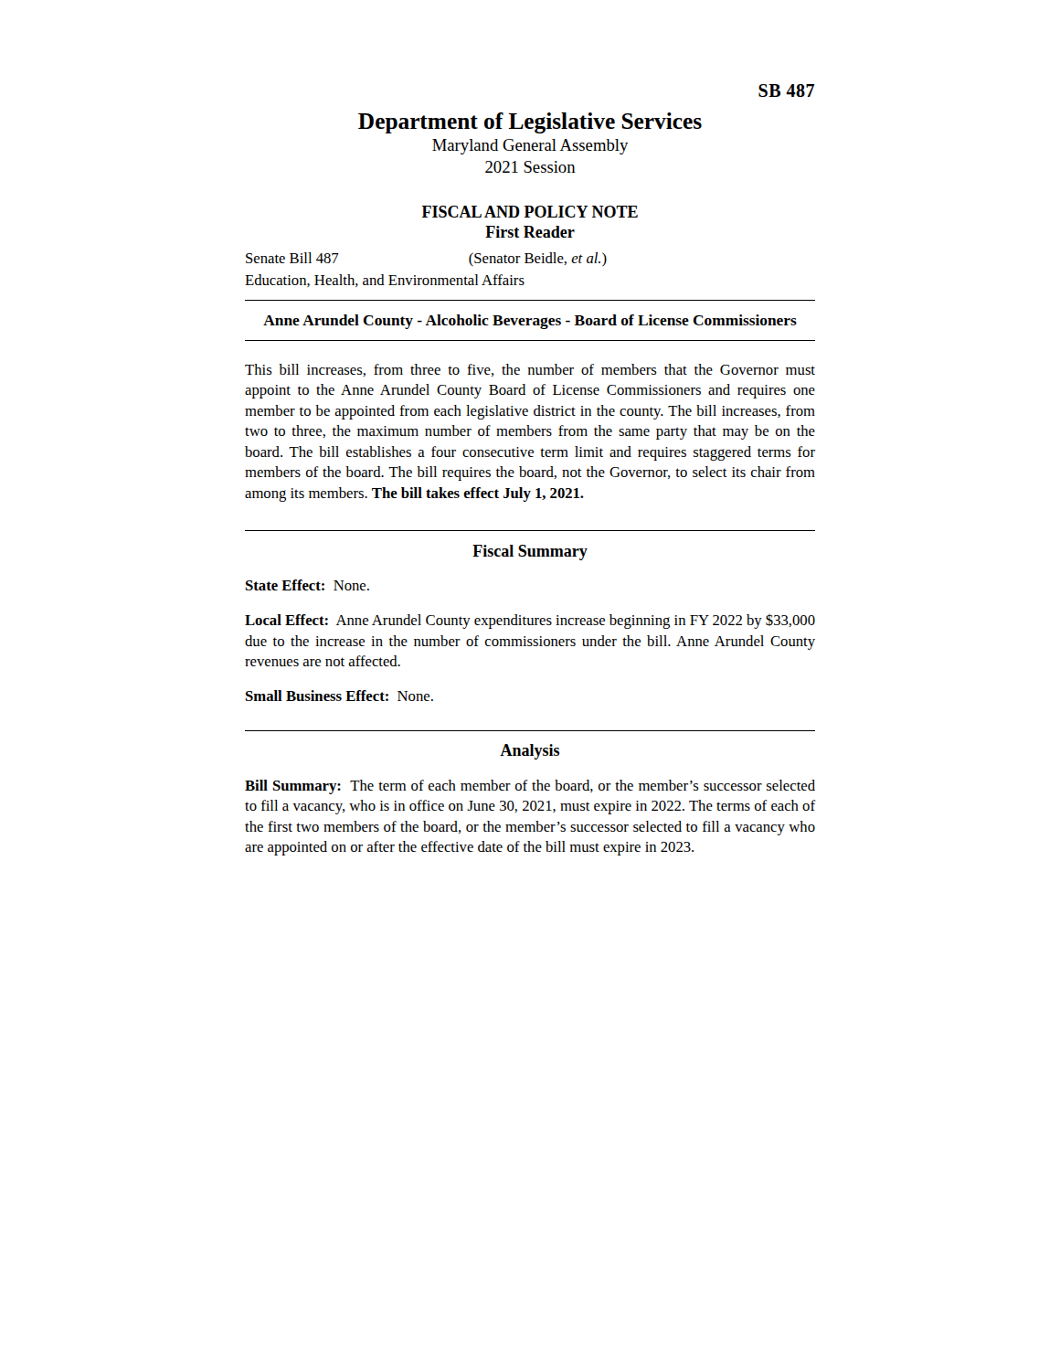SB 487
Department of Legislative Services
Maryland General Assembly
2021 Session
FISCAL AND POLICY NOTE First Reader
Senate Bill 487
(Senator Beidle, et al.)
Education, Health, and Environmental Affairs
Anne Arundel County - Alcoholic Beverages - Board of License Commissioners
This bill increases, from three to five, the number of members that the Governor must appoint to the Anne Arundel County Board of License Commissioners and requires one member to be appointed from each legislative district in the county. The bill increases, from two to three, the maximum number of members from the same party that may be on the board. The bill establishes a four consecutive term limit and requires staggered terms for members of the board. The bill requires the board, not the Governor, to select its chair from among its members. The bill takes effect July 1, 2021.
Fiscal Summary
State Effect: None.
Local Effect: Anne Arundel County expenditures increase beginning in FY 2022 by $33,000 due to the increase in the number of commissioners under the bill. Anne Arundel County revenues are not affected.
Small Business Effect: None.
Analysis
Bill Summary: The term of each member of the board, or the member’s successor selected to fill a vacancy, who is in office on June 30, 2021, must expire in 2022. The terms of each of the first two members of the board, or the member’s successor selected to fill a vacancy who are appointed on or after the effective date of the bill must expire in 2023.